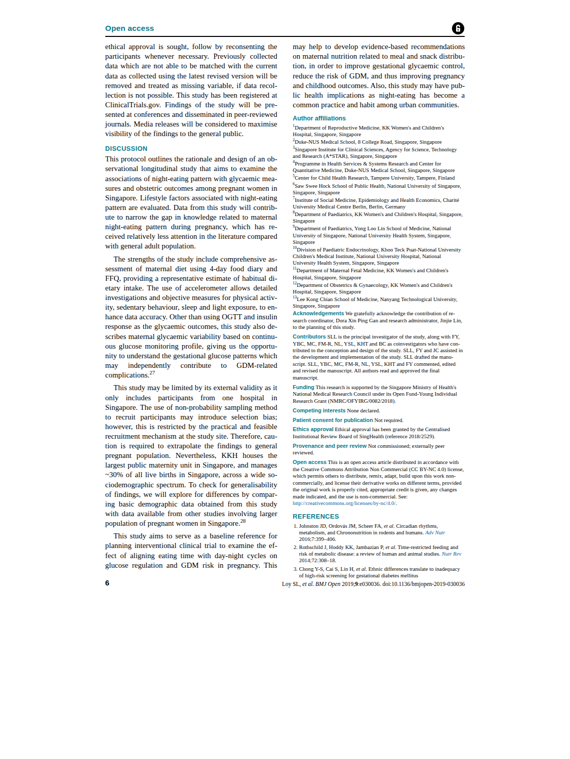Open access
ethical approval is sought, follow by reconsenting the participants whenever necessary. Previously collected data which are not able to be matched with the current data as collected using the latest revised version will be removed and treated as missing variable, if data recollection is not possible. This study has been registered at ClinicalTrials.gov. Findings of the study will be presented at conferences and disseminated in peer-reviewed journals. Media releases will be considered to maximise visibility of the findings to the general public.
Discussion
This protocol outlines the rationale and design of an observational longitudinal study that aims to examine the associations of night-eating pattern with glycaemic measures and obstetric outcomes among pregnant women in Singapore. Lifestyle factors associated with night-eating pattern are evaluated. Data from this study will contribute to narrow the gap in knowledge related to maternal night-eating pattern during pregnancy, which has received relatively less attention in the literature compared with general adult population.
The strengths of the study include comprehensive assessment of maternal diet using 4-day food diary and FFQ, providing a representative estimate of habitual dietary intake. The use of accelerometer allows detailed investigations and objective measures for physical activity, sedentary behaviour, sleep and light exposure, to enhance data accuracy. Other than using OGTT and insulin response as the glycaemic outcomes, this study also describes maternal glycaemic variability based on continuous glucose monitoring profile, giving us the opportunity to understand the gestational glucose patterns which may independently contribute to GDM-related complications.27
This study may be limited by its external validity as it only includes participants from one hospital in Singapore. The use of non-probability sampling method to recruit participants may introduce selection bias; however, this is restricted by the practical and feasible recruitment mechanism at the study site. Therefore, caution is required to extrapolate the findings to general pregnant population. Nevertheless, KKH houses the largest public maternity unit in Singapore, and manages ~30% of all live births in Singapore, across a wide sociodemographic spectrum. To check for generalisability of findings, we will explore for differences by comparing basic demographic data obtained from this study with data available from other studies involving larger population of pregnant women in Singapore.28
This study aims to serve as a baseline reference for planning interventional clinical trial to examine the effect of aligning eating time with day-night cycles on glucose regulation and GDM risk in pregnancy. This may help to develop evidence-based recommendations on maternal nutrition related to meal and snack distribution, in order to improve gestational glycaemic control, reduce the risk of GDM, and thus improving pregnancy and childhood outcomes. Also, this study may have public health implications as night-eating has become a common practice and habit among urban communities.
Author affiliations
1Department of Reproductive Medicine, KK Women's and Children's Hospital, Singapore, Singapore
2Duke-NUS Medical School, 8 College Road, Singapore, Singapore
3Singapore Institute for Clinical Sciences, Agency for Science, Technology and Research (A*STAR), Singapore, Singapore
4Programme in Health Services & Systems Research and Center for Quantitative Medicine, Duke-NUS Medical School, Singapore, Singapore
5Center for Child Health Research, Tampere University, Tampere, Finland
6Saw Swee Hock School of Public Health, National University of Singapore, Singapore, Singapore
7Institute of Social Medicine, Epidemiology and Health Economics, Charité University Medical Centre Berlin, Berlin, Germany
8Department of Paediatrics, KK Women's and Children's Hospital, Singapore, Singapore
9Department of Paediatrics, Yong Loo Lin School of Medicine, National University of Singapore, National University Health System, Singapore, Singapore
10Division of Paediatric Endocrinology, Khoo Teck Puat-National University Children's Medical Institute, National University Hospital, National University Health System, Singapore, Singapore
11Department of Maternal Fetal Medicine, KK Women's and Children's Hospital, Singapore, Singapore
12Department of Obstetrics & Gynaecology, KK Women's and Children's Hospital, Singapore, Singapore
13Lee Kong Chian School of Medicine, Nanyang Technological University, Singapore, Singapore
Acknowledgements We gratefully acknowledge the contribution of research coordinator, Dora Xin Ping Gan and research administrator, Jinjie Lin, to the planning of this study.
Contributors SLL is the principal investigator of the study, along with FY, YBC, MC, FM-R, NL, YSL, KHT and BC as coinvestigators who have contributed to the conception and design of the study. SLL, FY and JC assisted in the development and implementation of the study. SLL drafted the manuscript. SLL, YBC, MC, FM-R, NL, YSL, KHT and FY commented, edited and revised the manuscript. All authors read and approved the final manuscript.
Funding This research is supported by the Singapore Ministry of Health's National Medical Research Council under its Open Fund-Young Individual Research Grant (NMRC/OFYIRG/0082/2018).
Competing interests None declared.
Patient consent for publication Not required.
Ethics approval Ethical approval has been granted by the Centralised Institutional Review Board of SingHealth (reference 2018/2529).
Provenance and peer review Not commissioned; externally peer reviewed.
Open access This is an open access article distributed in accordance with the Creative Commons Attribution Non Commercial (CC BY-NC 4.0) license, which permits others to distribute, remix, adapt, build upon this work non-commercially, and license their derivative works on different terms, provided the original work is properly cited, appropriate credit is given, any changes made indicated, and the use is non-commercial. See: http://creativecommons.org/licenses/by-nc/4.0/.
References
Johnston JD, Ordovás JM, Scheer FA, et al. Circadian rhythms, metabolism, and Chrononutrition in rodents and humans. Adv Nutr 2016;7:399–406.
Rothschild J, Hoddy KK, Jambazian P, et al. Time-restricted feeding and risk of metabolic disease: a review of human and animal studies. Nutr Rev 2014;72:308–18.
Chong Y-S, Cai S, Lin H, et al. Ethnic differences translate to inadequacy of high-risk screening for gestational diabetes mellitus
6
Loy SL, et al. BMJ Open 2019;9:e030036. doi:10.1136/bmjopen-2019-030036